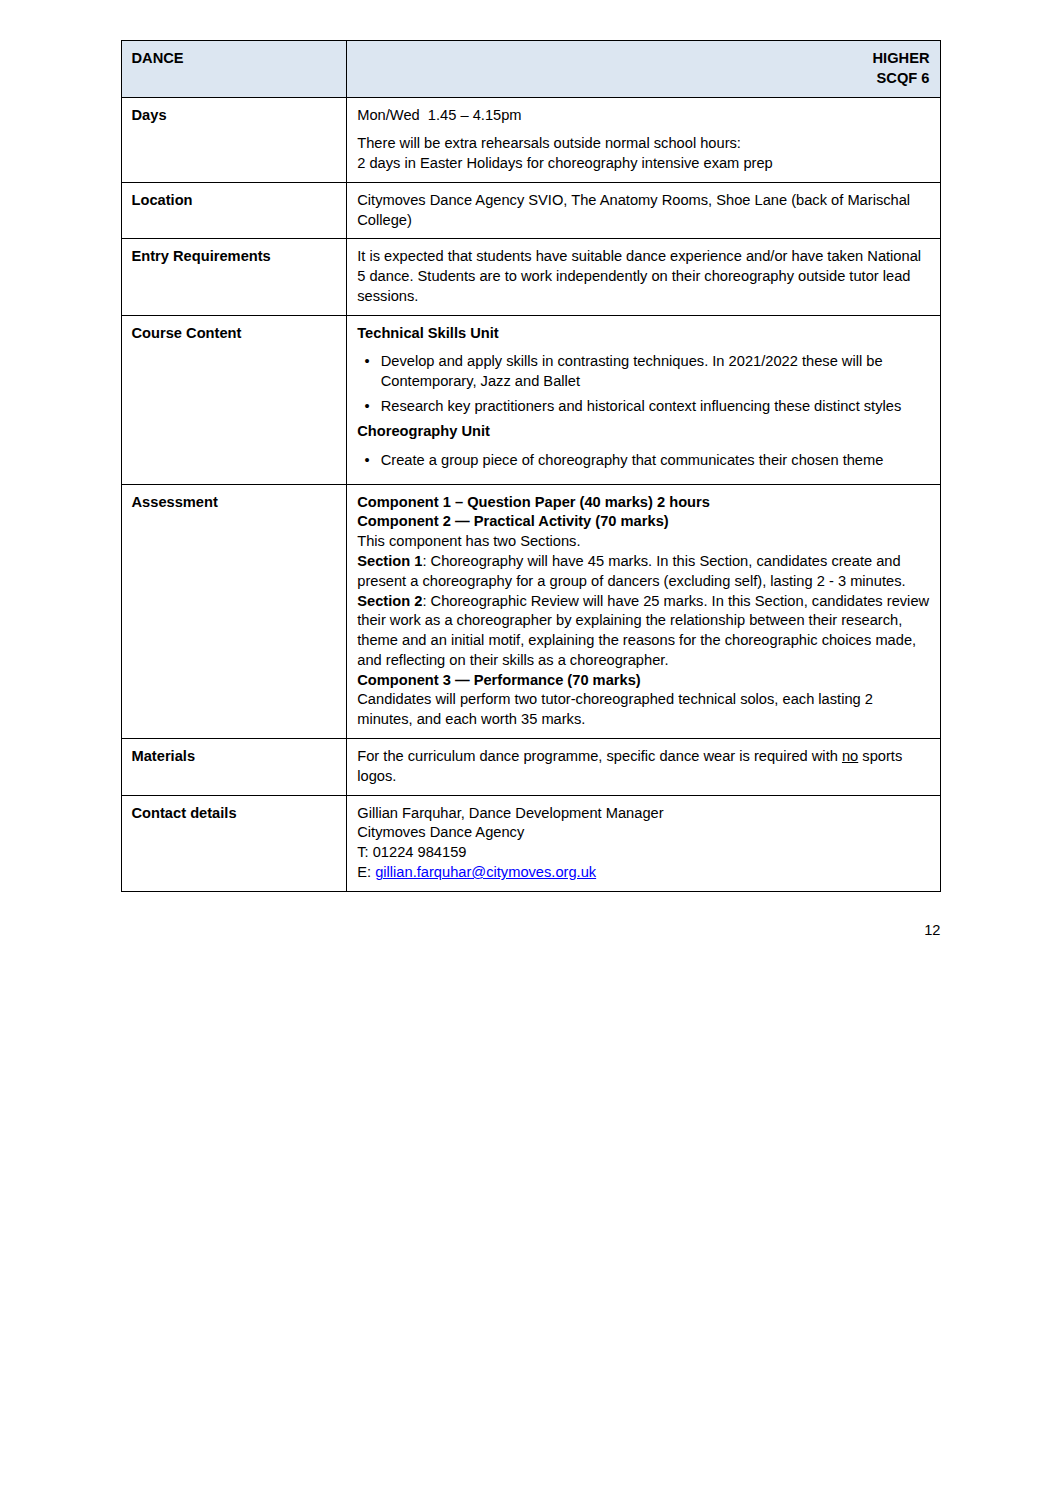| DANCE | HIGHER SCQF 6 |
| --- | --- |
| Days | Mon/Wed 1.45 – 4.15pm There will be extra rehearsals outside normal school hours: 2 days in Easter Holidays for choreography intensive exam prep |
| Location | Citymoves Dance Agency SVIO, The Anatomy Rooms, Shoe Lane (back of Marischal College) |
| Entry Requirements | It is expected that students have suitable dance experience and/or have taken National 5 dance. Students are to work independently on their choreography outside tutor lead sessions. |
| Course Content | Technical Skills Unit Develop and apply skills in contrasting techniques. In 2021/2022 these will be Contemporary, Jazz and Ballet Research key practitioners and historical context influencing these distinct styles Choreography Unit Create a group piece of choreography that communicates their chosen theme |
| Assessment | Component 1 – Question Paper (40 marks) 2 hours Component 2 — Practical Activity (70 marks) This component has two Sections. Section 1 : Choreography will have 45 marks. In this Section, candidates create and present a choreography for a group of dancers (excluding self), lasting 2 - 3 minutes. Section 2 : Choreographic Review will have 25 marks. In this Section, candidates review their work as a choreographer by explaining the relationship between their research, theme and an initial motif, explaining the reasons for the choreographic choices made, and reflecting on their skills as a choreographer. Component 3 — Performance (70 marks) Candidates will perform two tutor-choreographed technical solos, each lasting 2 minutes, and each worth 35 marks. |
| Materials | For the curriculum dance programme, specific dance wear is required with no sports logos. |
| Contact details | Gillian Farquhar, Dance Development Manager Citymoves Dance Agency T: 01224 984159 E: gillian.farquhar@citymoves.org.uk |
12